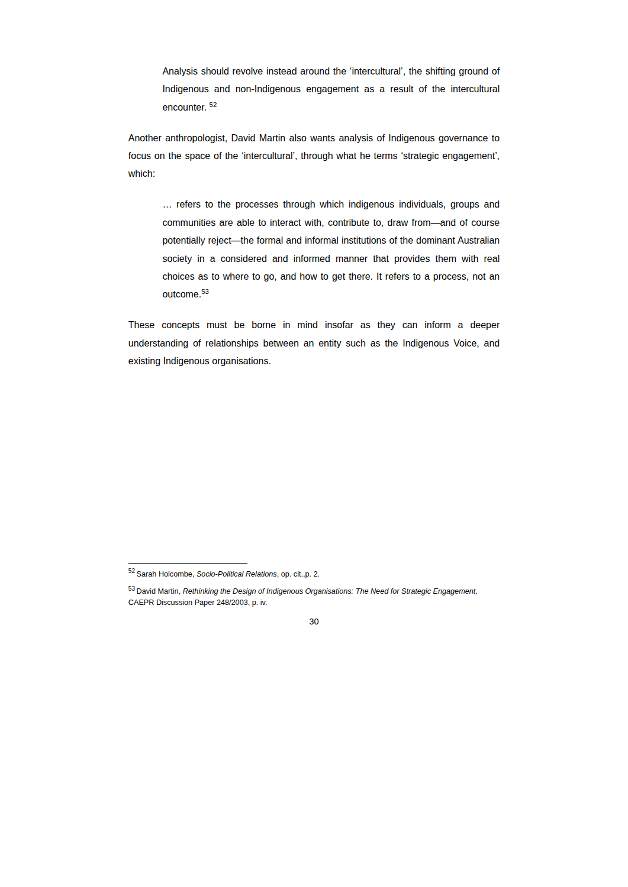Analysis should revolve instead around the ‘intercultural’, the shifting ground of Indigenous and non-Indigenous engagement as a result of the intercultural encounter. 52
Another anthropologist, David Martin also wants analysis of Indigenous governance to focus on the space of the ‘intercultural’, through what he terms ‘strategic engagement’, which:
… refers to the processes through which indigenous individuals, groups and communities are able to interact with, contribute to, draw from—and of course potentially reject—the formal and informal institutions of the dominant Australian society in a considered and informed manner that provides them with real choices as to where to go, and how to get there. It refers to a process, not an outcome.53
These concepts must be borne in mind insofar as they can inform a deeper understanding of relationships between an entity such as the Indigenous Voice, and existing Indigenous organisations.
52Sarah Holcombe, Socio-Political Relations, op. cit.,p. 2.
53David Martin, Rethinking the Design of Indigenous Organisations: The Need for Strategic Engagement, CAEPR Discussion Paper 248/2003, p. iv.
30